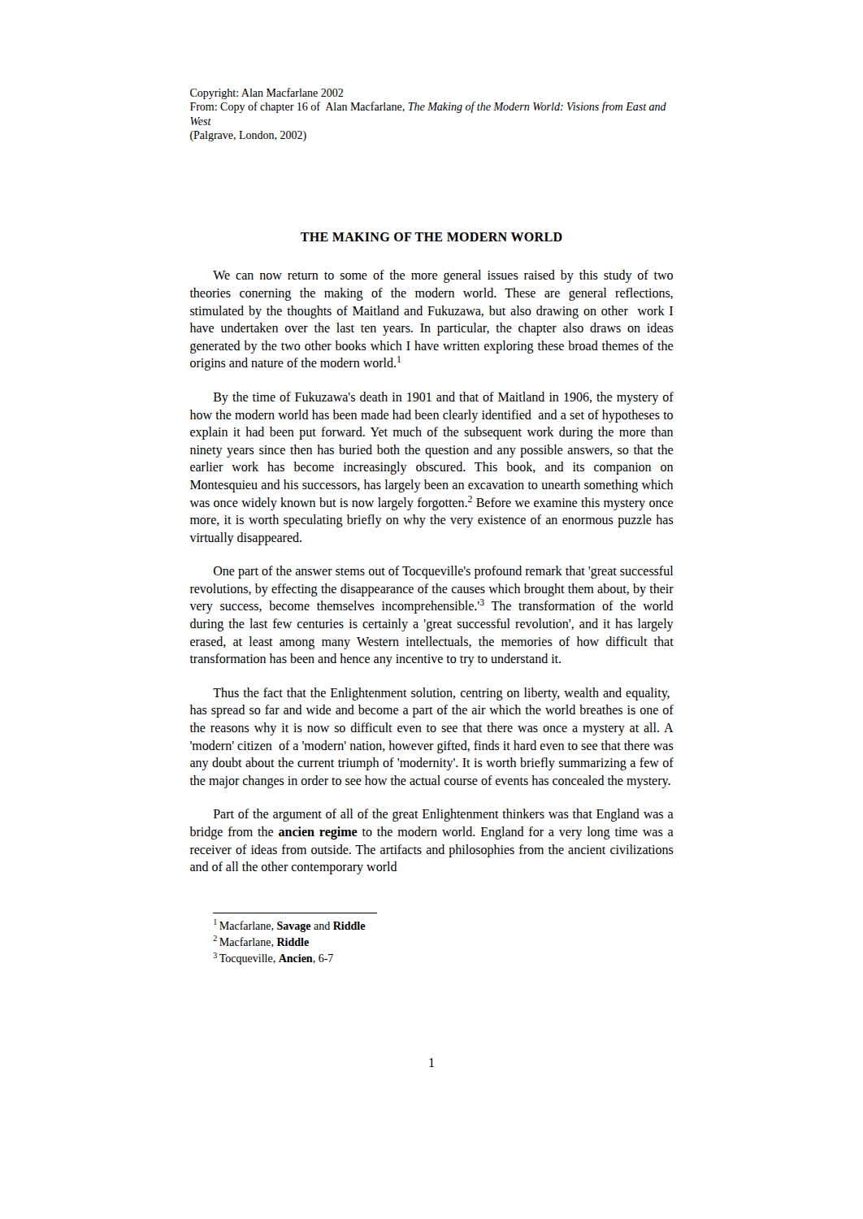Copyright: Alan Macfarlane 2002
From: Copy of chapter 16 of Alan Macfarlane, The Making of the Modern World: Visions from East and West
(Palgrave, London, 2002)
THE MAKING OF THE MODERN WORLD
We can now return to some of the more general issues raised by this study of two theories conerning the making of the modern world. These are general reflections, stimulated by the thoughts of Maitland and Fukuzawa, but also drawing on other work I have undertaken over the last ten years. In particular, the chapter also draws on ideas generated by the two other books which I have written exploring these broad themes of the origins and nature of the modern world.1
By the time of Fukuzawa's death in 1901 and that of Maitland in 1906, the mystery of how the modern world has been made had been clearly identified and a set of hypotheses to explain it had been put forward. Yet much of the subsequent work during the more than ninety years since then has buried both the question and any possible answers, so that the earlier work has become increasingly obscured. This book, and its companion on Montesquieu and his successors, has largely been an excavation to unearth something which was once widely known but is now largely forgotten.2 Before we examine this mystery once more, it is worth speculating briefly on why the very existence of an enormous puzzle has virtually disappeared.
One part of the answer stems out of Tocqueville's profound remark that 'great successful revolutions, by effecting the disappearance of the causes which brought them about, by their very success, become themselves incomprehensible.'3 The transformation of the world during the last few centuries is certainly a 'great successful revolution', and it has largely erased, at least among many Western intellectuals, the memories of how difficult that transformation has been and hence any incentive to try to understand it.
Thus the fact that the Enlightenment solution, centring on liberty, wealth and equality, has spread so far and wide and become a part of the air which the world breathes is one of the reasons why it is now so difficult even to see that there was once a mystery at all. A 'modern' citizen of a 'modern' nation, however gifted, finds it hard even to see that there was any doubt about the current triumph of 'modernity'. It is worth briefly summarizing a few of the major changes in order to see how the actual course of events has concealed the mystery.
Part of the argument of all of the great Enlightenment thinkers was that England was a bridge from the ancien regime to the modern world. England for a very long time was a receiver of ideas from outside. The artifacts and philosophies from the ancient civilizations and of all the other contemporary world
1 Macfarlane, Savage and Riddle
2 Macfarlane, Riddle
3 Tocqueville, Ancien, 6-7
1